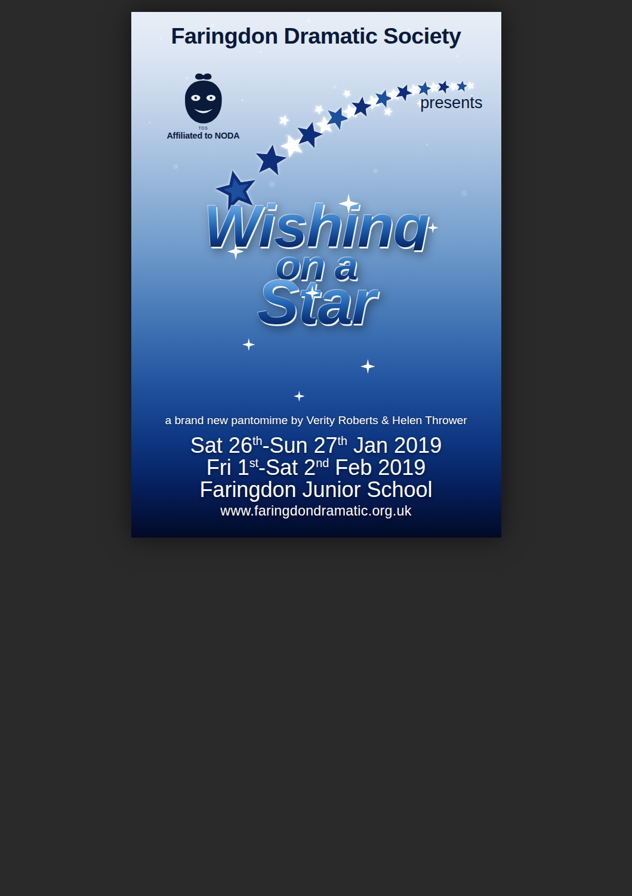Faringdon Dramatic Society
TDS
Affiliated to NODA
presents
Wishing on a Star
a brand new pantomime by Verity Roberts & Helen Thrower
Sat 26th-Sun 27th Jan 2019
Fri 1st-Sat 2nd Feb 2019
Faringdon Junior School
www.faringdondramatic.org.uk